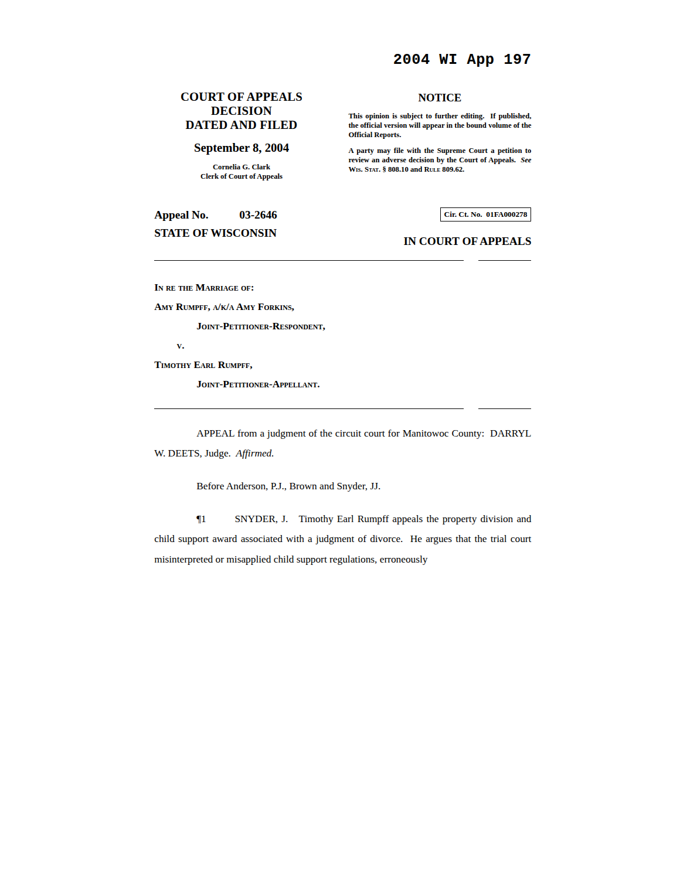2004 WI App 197
COURT OF APPEALS
DECISION
DATED AND FILED
September 8, 2004
Cornelia G. Clark
Clerk of Court of Appeals
NOTICE
This opinion is subject to further editing. If published, the official version will appear in the bound volume of the Official Reports.
A party may file with the Supreme Court a petition to review an adverse decision by the Court of Appeals. See Wis. Stat. § 808.10 and Rule 809.62.
Appeal No. 03-2646 STATE OF WISCONSIN
Cir. Ct. No. 01FA000278 IN COURT OF APPEALS
In re the Marriage of: Amy Rumpff, a/k/a Amy Forkins, Joint-Petitioner-Respondent, v. Timothy Earl Rumpff, Joint-Petitioner-Appellant.
APPEAL from a judgment of the circuit court for Manitowoc County: DARRYL W. DEETS, Judge. Affirmed.
Before Anderson, P.J., Brown and Snyder, JJ.
¶1 SNYDER, J. Timothy Earl Rumpff appeals the property division and child support award associated with a judgment of divorce. He argues that the trial court misinterpreted or misapplied child support regulations, erroneously